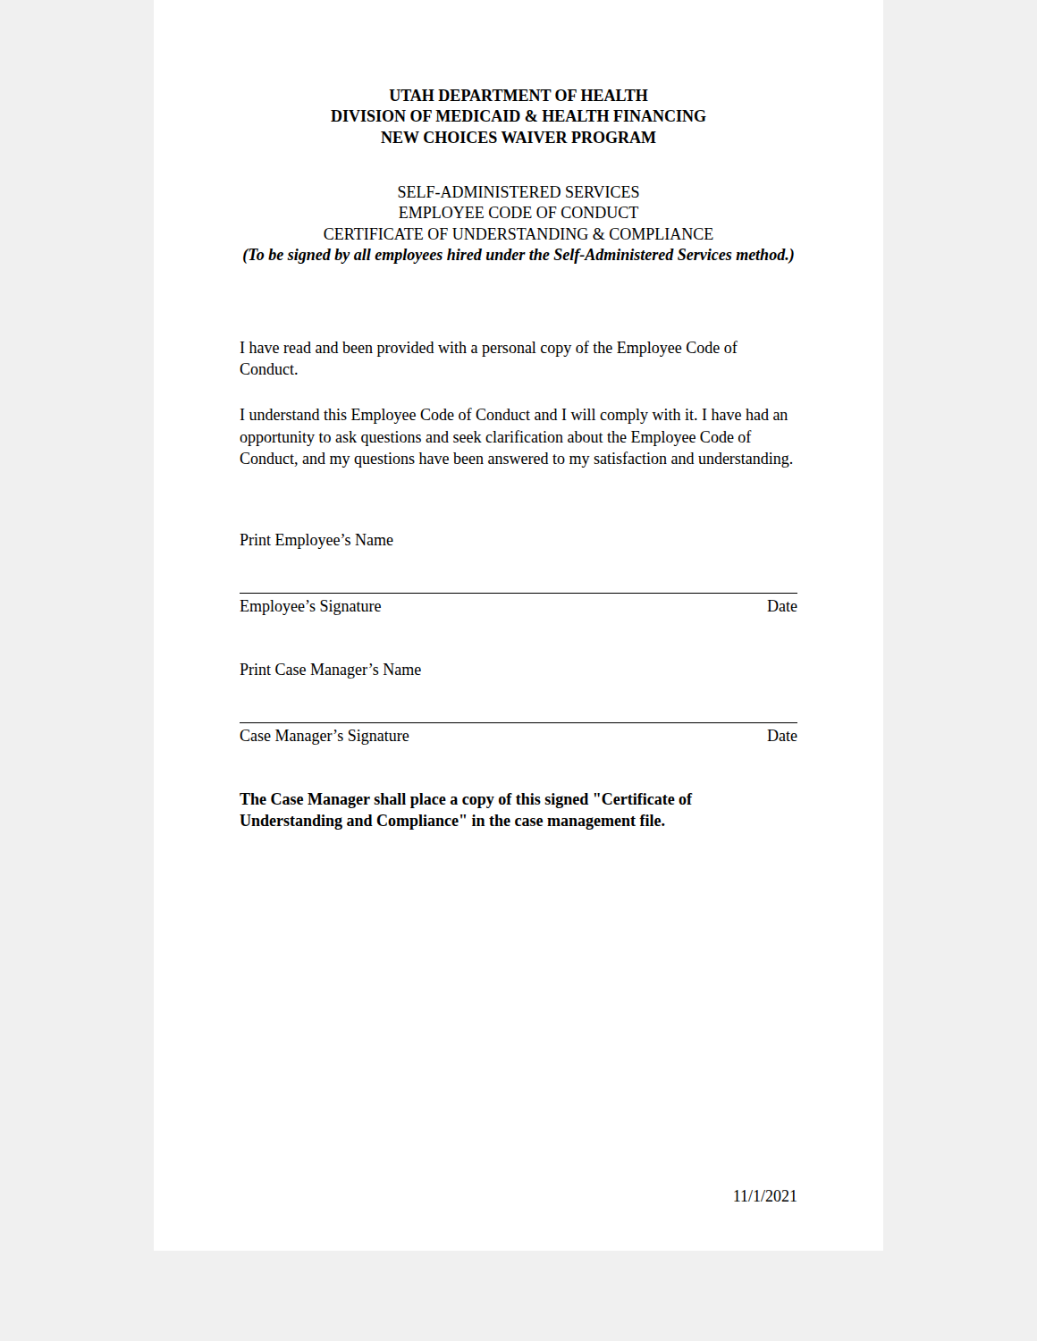UTAH DEPARTMENT OF HEALTH
DIVISION OF MEDICAID & HEALTH FINANCING
NEW CHOICES WAIVER PROGRAM
SELF-ADMINISTERED SERVICES
EMPLOYEE CODE OF CONDUCT
CERTIFICATE OF UNDERSTANDING & COMPLIANCE
(To be signed by all employees hired under the Self-Administered Services method.)
I have read and been provided with a personal copy of the Employee Code of Conduct.
I understand this Employee Code of Conduct and I will comply with it. I have had an opportunity to ask questions and seek clarification about the Employee Code of Conduct, and my questions have been answered to my satisfaction and understanding.
Print Employee’s Name
Employee’s Signature Date
Print Case Manager’s Name
Case Manager’s Signature Date
The Case Manager shall place a copy of this signed "Certificate of Understanding and Compliance" in the case management file.
11/1/2021